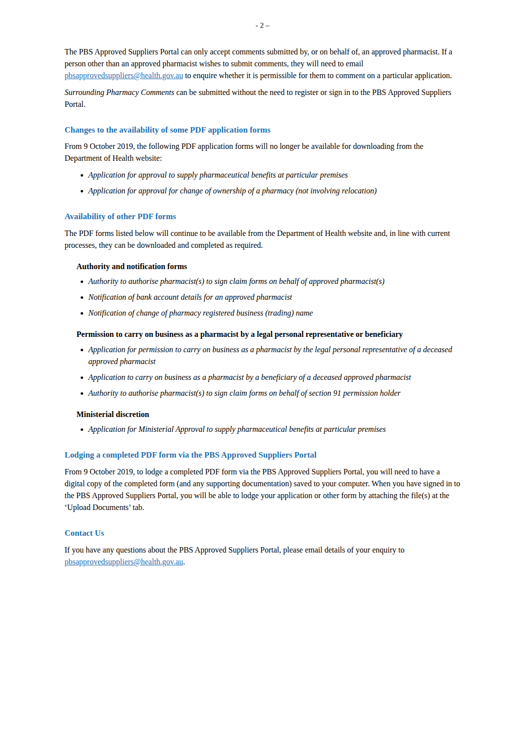- 2 –
The PBS Approved Suppliers Portal can only accept comments submitted by, or on behalf of, an approved pharmacist. If a person other than an approved pharmacist wishes to submit comments, they will need to email pbsapprovedsuppliers@health.gov.au to enquire whether it is permissible for them to comment on a particular application.
Surrounding Pharmacy Comments can be submitted without the need to register or sign in to the PBS Approved Suppliers Portal.
Changes to the availability of some PDF application forms
From 9 October 2019, the following PDF application forms will no longer be available for downloading from the Department of Health website:
Application for approval to supply pharmaceutical benefits at particular premises
Application for approval for change of ownership of a pharmacy (not involving relocation)
Availability of other PDF forms
The PDF forms listed below will continue to be available from the Department of Health website and, in line with current processes, they can be downloaded and completed as required.
Authority and notification forms
Authority to authorise pharmacist(s) to sign claim forms on behalf of approved pharmacist(s)
Notification of bank account details for an approved pharmacist
Notification of change of pharmacy registered business (trading) name
Permission to carry on business as a pharmacist by a legal personal representative or beneficiary
Application for permission to carry on business as a pharmacist by the legal personal representative of a deceased approved pharmacist
Application to carry on business as a pharmacist by a beneficiary of a deceased approved pharmacist
Authority to authorise pharmacist(s) to sign claim forms on behalf of section 91 permission holder
Ministerial discretion
Application for Ministerial Approval to supply pharmaceutical benefits at particular premises
Lodging a completed PDF form via the PBS Approved Suppliers Portal
From 9 October 2019, to lodge a completed PDF form via the PBS Approved Suppliers Portal, you will need to have a digital copy of the completed form (and any supporting documentation) saved to your computer. When you have signed in to the PBS Approved Suppliers Portal, you will be able to lodge your application or other form by attaching the file(s) at the ‘Upload Documents’ tab.
Contact Us
If you have any questions about the PBS Approved Suppliers Portal, please email details of your enquiry to pbsapprovedsuppliers@health.gov.au.